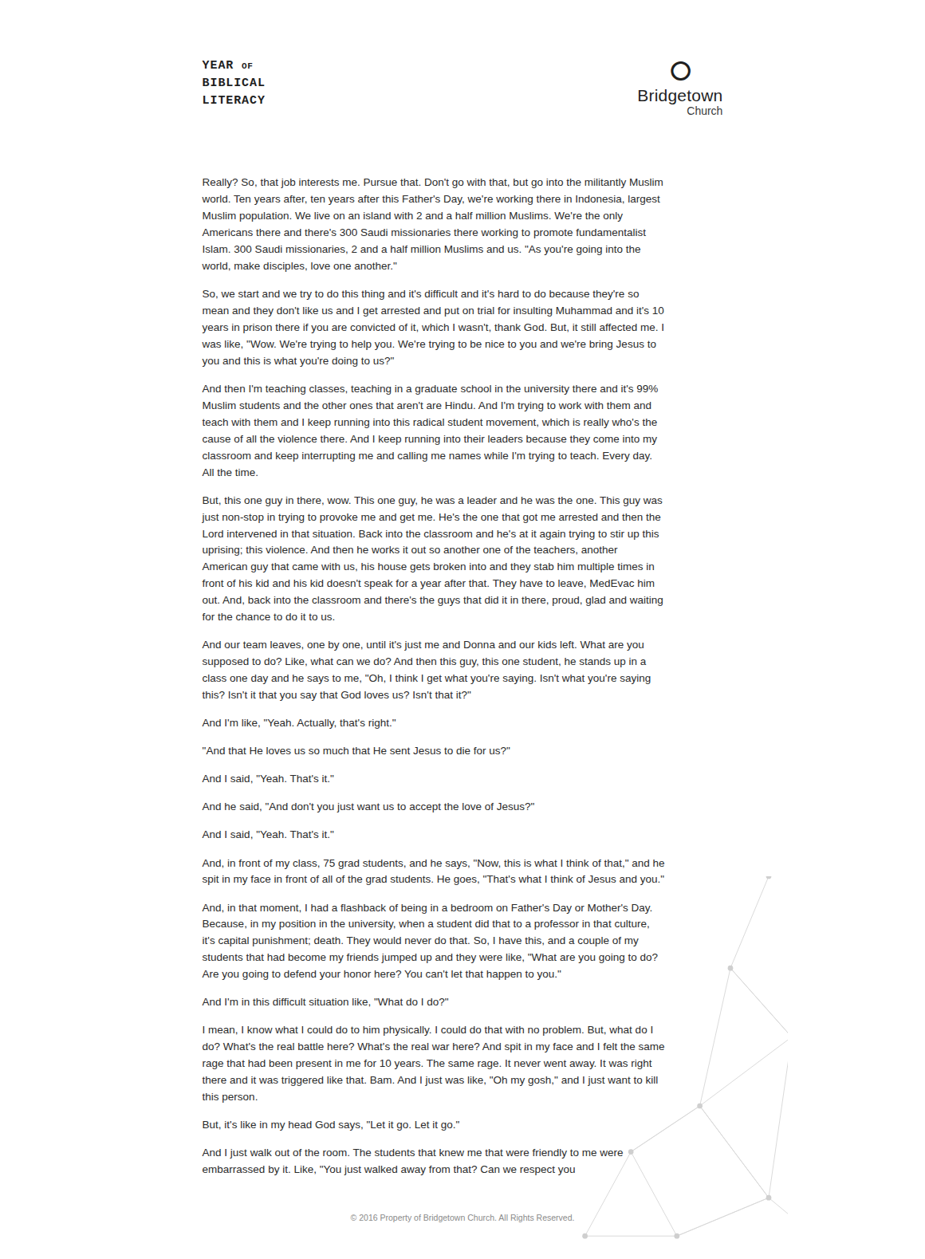YEAR OF
BIBLICAL
LITERACY
⭘ Bridgetown Church
Really? So, that job interests me. Pursue that. Don't go with that, but go into the militantly Muslim world. Ten years after, ten years after this Father's Day, we're working there in Indonesia, largest Muslim population. We live on an island with 2 and a half million Muslims. We're the only Americans there and there's 300 Saudi missionaries there working to promote fundamentalist Islam. 300 Saudi missionaries, 2 and a half million Muslims and us. "As you're going into the world, make disciples, love one another."
So, we start and we try to do this thing and it's difficult and it's hard to do because they're so mean and they don't like us and I get arrested and put on trial for insulting Muhammad and it's 10 years in prison there if you are convicted of it, which I wasn't, thank God. But, it still affected me. I was like, "Wow. We're trying to help you. We're trying to be nice to you and we're bring Jesus to you and this is what you're doing to us?"
And then I'm teaching classes, teaching in a graduate school in the university there and it's 99% Muslim students and the other ones that aren't are Hindu. And I'm trying to work with them and teach with them and I keep running into this radical student movement, which is really who's the cause of all the violence there. And I keep running into their leaders because they come into my classroom and keep interrupting me and calling me names while I'm trying to teach. Every day. All the time.
But, this one guy in there, wow. This one guy, he was a leader and he was the one. This guy was just non-stop in trying to provoke me and get me. He's the one that got me arrested and then the Lord intervened in that situation. Back into the classroom and he's at it again trying to stir up this uprising; this violence. And then he works it out so another one of the teachers, another American guy that came with us, his house gets broken into and they stab him multiple times in front of his kid and his kid doesn't speak for a year after that. They have to leave, MedEvac him out. And, back into the classroom and there's the guys that did it in there, proud, glad and waiting for the chance to do it to us.
And our team leaves, one by one, until it's just me and Donna and our kids left. What are you supposed to do? Like, what can we do? And then this guy, this one student, he stands up in a class one day and he says to me, "Oh, I think I get what you're saying. Isn't what you're saying this? Isn't it that you say that God loves us? Isn't that it?"
And I'm like, "Yeah. Actually, that's right."
"And that He loves us so much that He sent Jesus to die for us?"
And I said, "Yeah. That's it."
And he said, "And don't you just want us to accept the love of Jesus?"
And I said, "Yeah. That's it."
And, in front of my class, 75 grad students, and he says, "Now, this is what I think of that," and he spit in my face in front of all of the grad students. He goes, "That's what I think of Jesus and you."
And, in that moment, I had a flashback of being in a bedroom on Father's Day or Mother's Day. Because, in my position in the university, when a student did that to a professor in that culture, it's capital punishment; death. They would never do that. So, I have this, and a couple of my students that had become my friends jumped up and they were like, "What are you going to do? Are you going to defend your honor here? You can't let that happen to you."
And I'm in this difficult situation like, "What do I do?"
I mean, I know what I could do to him physically. I could do that with no problem. But, what do I do? What's the real battle here? What's the real war here? And spit in my face and I felt the same rage that had been present in me for 10 years. The same rage. It never went away. It was right there and it was triggered like that. Bam. And I just was like, "Oh my gosh," and I just want to kill this person.
But, it's like in my head God says, "Let it go. Let it go."
And I just walk out of the room. The students that knew me that were friendly to me were embarrassed by it. Like, "You just walked away from that? Can we respect you
© 2016 Property of Bridgetown Church. All Rights Reserved.